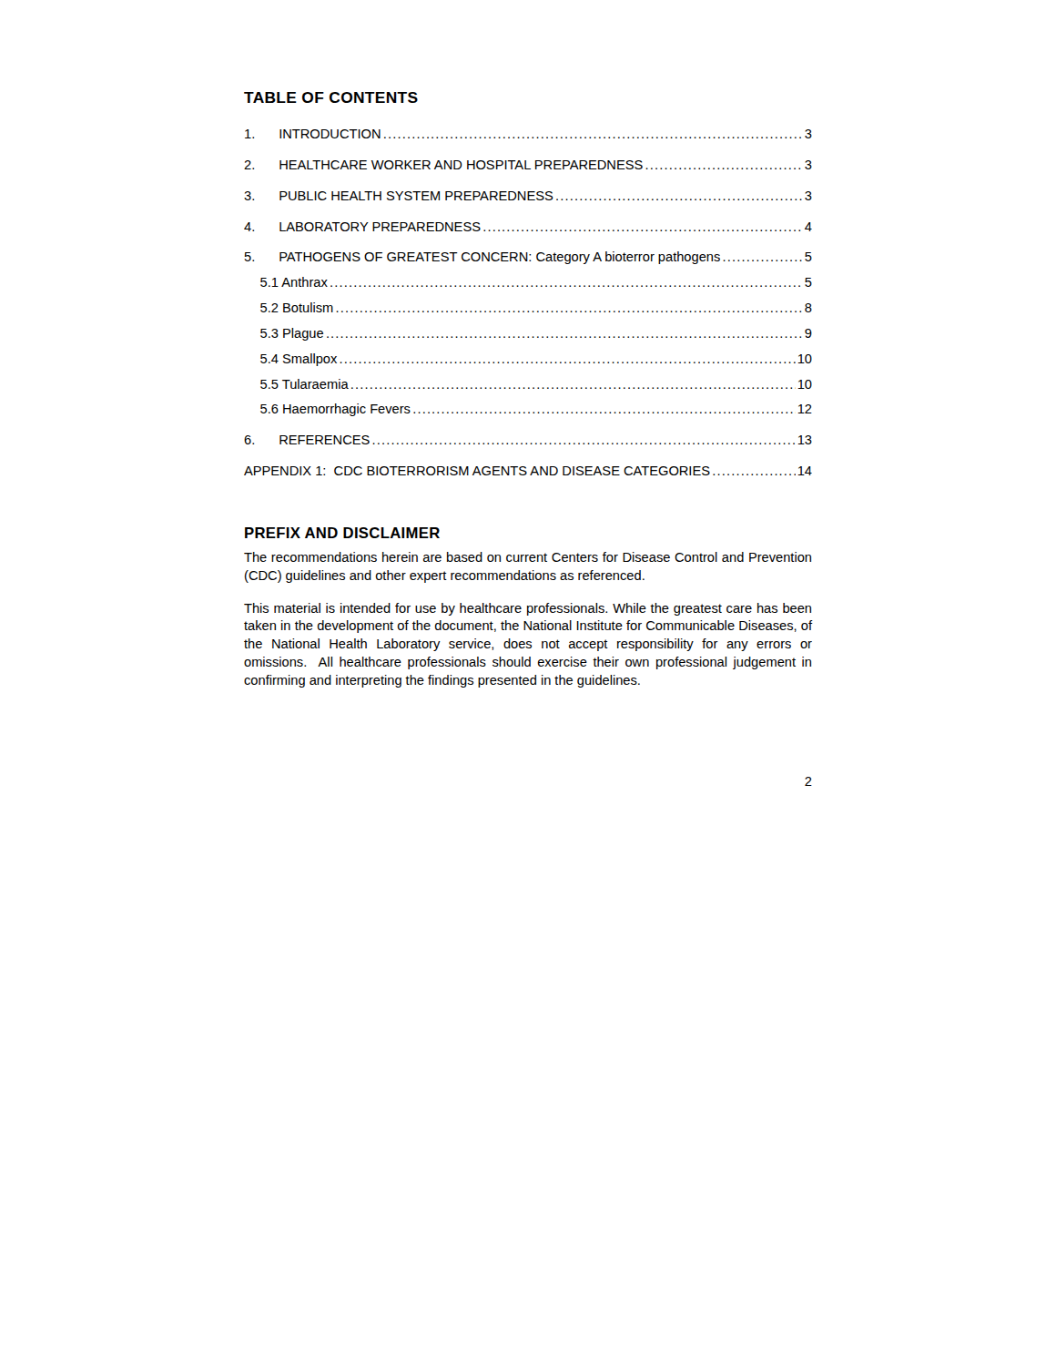TABLE OF CONTENTS
1. INTRODUCTION .................................................................................................................................................. 3
2. HEALTHCARE WORKER AND HOSPITAL PREPAREDNESS ....................................................................... 3
3. PUBLIC HEALTH SYSTEM PREPAREDNESS .............................................................................................. 3
4. LABORATORY PREPAREDNESS ............................................................................................................. 4
5. PATHOGENS OF GREATEST CONCERN: Category A bioterror pathogens ................................................. 5
5.1 Anthrax ................................................................................................................................................. 5
5.2 Botulism ................................................................................................................................................ 8
5.3 Plague .................................................................................................................................................. 9
5.4 Smallpox .............................................................................................................................................. 10
5.5 Tularaemia ........................................................................................................................................... 10
5.6 Haemorrhagic Fevers ............................................................................................................................. 12
6. REFERENCES ................................................................................................................................................. 13
APPENDIX 1: CDC BIOTERRORISM AGENTS AND DISEASE CATEGORIES ................................................... 14
PREFIX AND DISCLAIMER
The recommendations herein are based on current Centers for Disease Control and Prevention (CDC) guidelines and other expert recommendations as referenced.
This material is intended for use by healthcare professionals. While the greatest care has been taken in the development of the document, the National Institute for Communicable Diseases, of the National Health Laboratory service, does not accept responsibility for any errors or omissions. All healthcare professionals should exercise their own professional judgement in confirming and interpreting the findings presented in the guidelines.
2